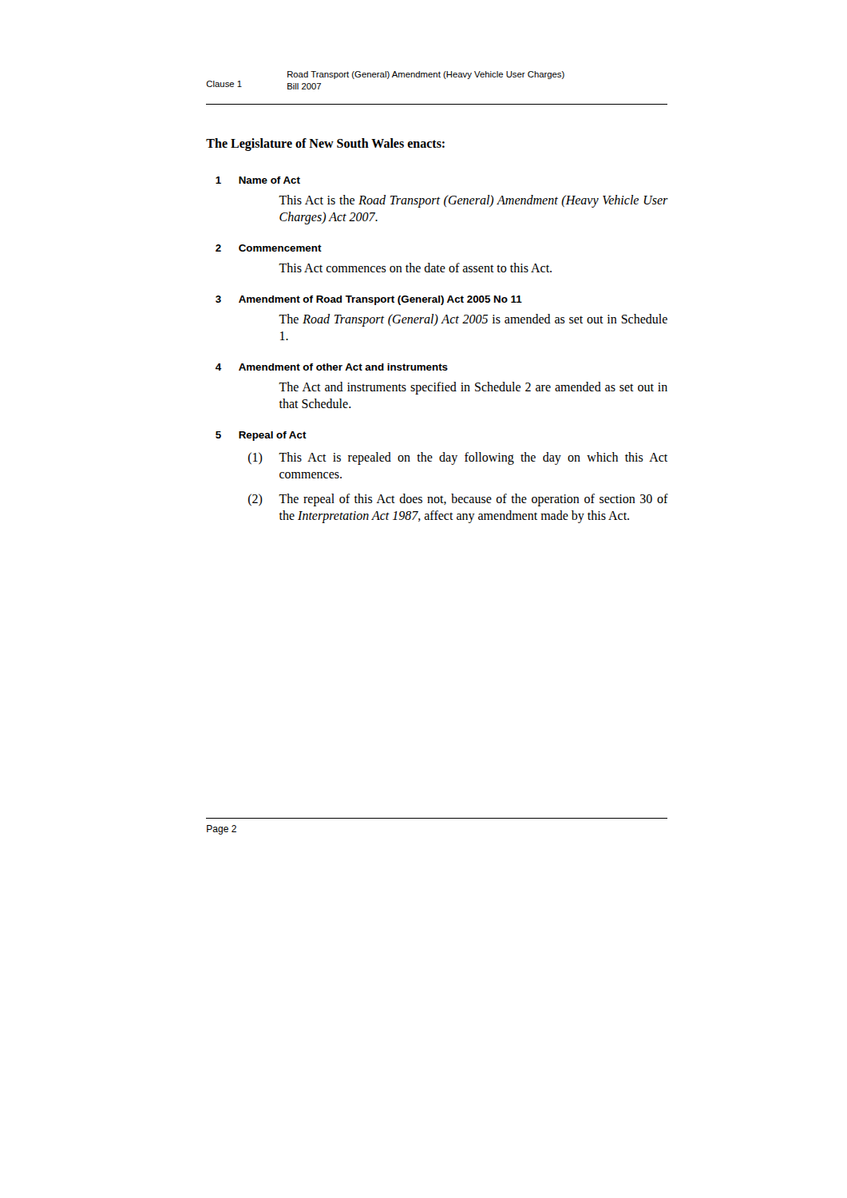Clause 1
Road Transport (General) Amendment (Heavy Vehicle User Charges)
Bill 2007
The Legislature of New South Wales enacts:
1
Name of Act
This Act is the Road Transport (General) Amendment (Heavy Vehicle User Charges) Act 2007.
2
Commencement
This Act commences on the date of assent to this Act.
3
Amendment of Road Transport (General) Act 2005 No 11
The Road Transport (General) Act 2005 is amended as set out in Schedule 1.
4
Amendment of other Act and instruments
The Act and instruments specified in Schedule 2 are amended as set out in that Schedule.
5
Repeal of Act
(1)
This Act is repealed on the day following the day on which this Act commences.
(2)
The repeal of this Act does not, because of the operation of section 30 of the Interpretation Act 1987, affect any amendment made by this Act.
Page 2